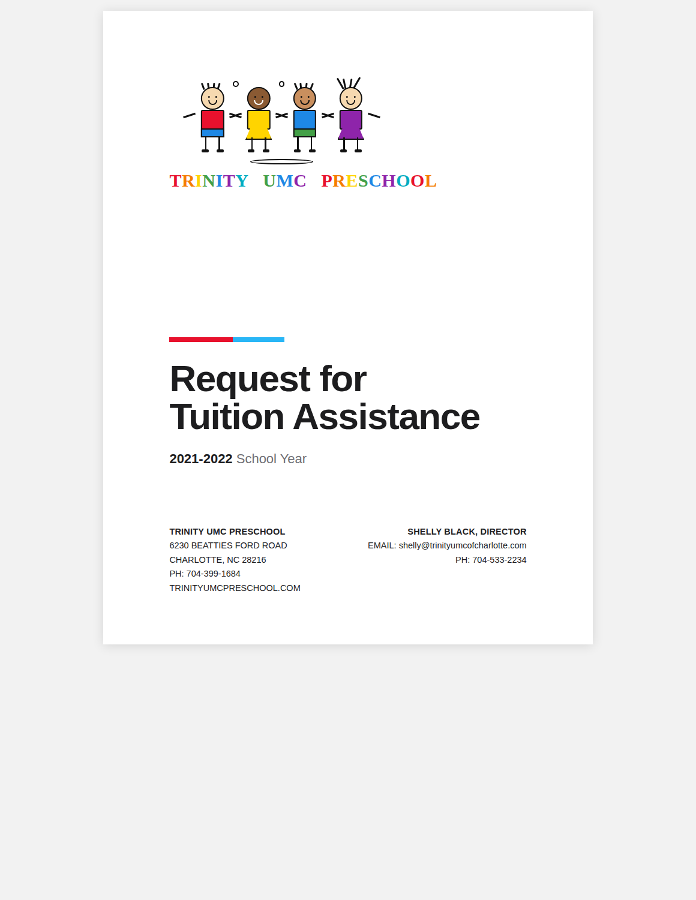TRINITY UMC PRESCHOOL
Request for
Tuition Assistance
2021-2022 School Year
TRINITY UMC PRESCHOOL
6230 BEATTIES FORD ROAD
CHARLOTTE, NC 28216
PH: 704-399-1684
TRINITYUMCPRESCHOOL.COM
SHELLY BLACK, DIRECTOR
EMAIL: shelly@trinityumcofcharlotte.com
PH: 704-533-2234